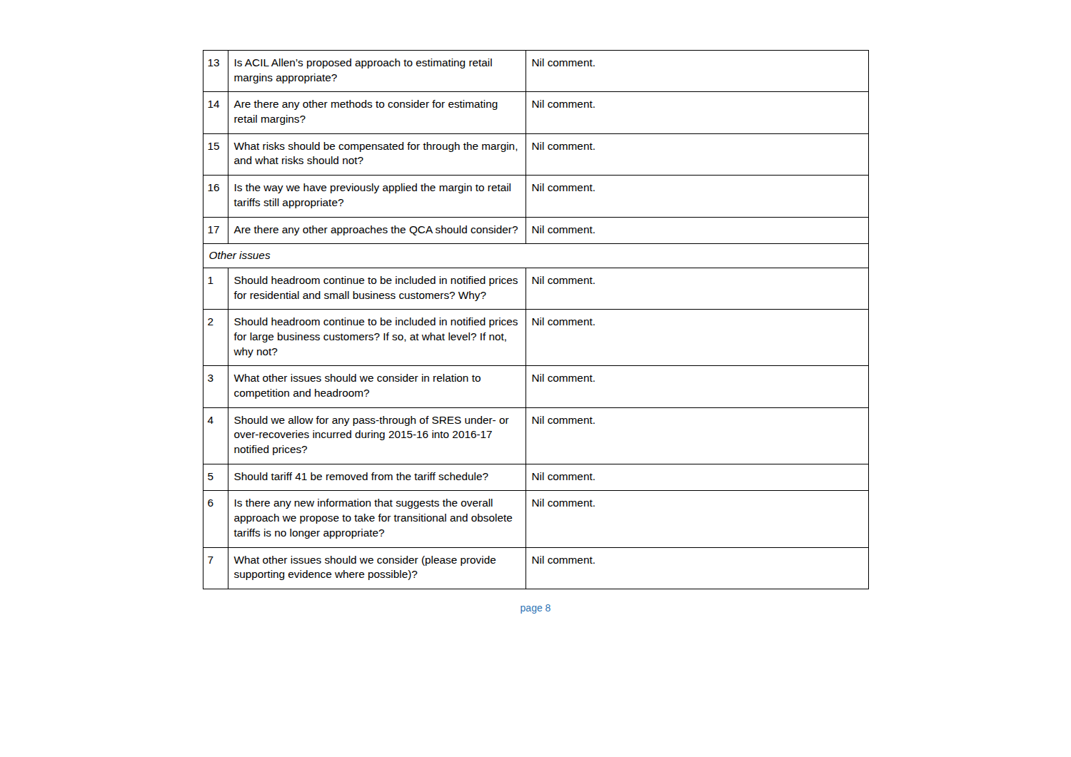| 13 | Is ACIL Allen’s proposed approach to estimating retail margins appropriate? | Nil comment. |
| 14 | Are there any other methods to consider for estimating retail margins? | Nil comment. |
| 15 | What risks should be compensated for through the margin, and what risks should not? | Nil comment. |
| 16 | Is the way we have previously applied the margin to retail tariffs still appropriate? | Nil comment. |
| 17 | Are there any other approaches the QCA should consider? | Nil comment. |
| Other issues |
| 1 | Should headroom continue to be included in notified prices for residential and small business customers? Why? | Nil comment. |
| 2 | Should headroom continue to be included in notified prices for large business customers? If so, at what level? If not, why not? | Nil comment. |
| 3 | What other issues should we consider in relation to competition and headroom? | Nil comment. |
| 4 | Should we allow for any pass-through of SRES under- or over-recoveries incurred during 2015-16 into 2016-17 notified prices? | Nil comment. |
| 5 | Should tariff 41 be removed from the tariff schedule? | Nil comment. |
| 6 | Is there any new information that suggests the overall approach we propose to take for transitional and obsolete tariffs is no longer appropriate? | Nil comment. |
| 7 | What other issues should we consider (please provide supporting evidence where possible)? | Nil comment. |
page 8